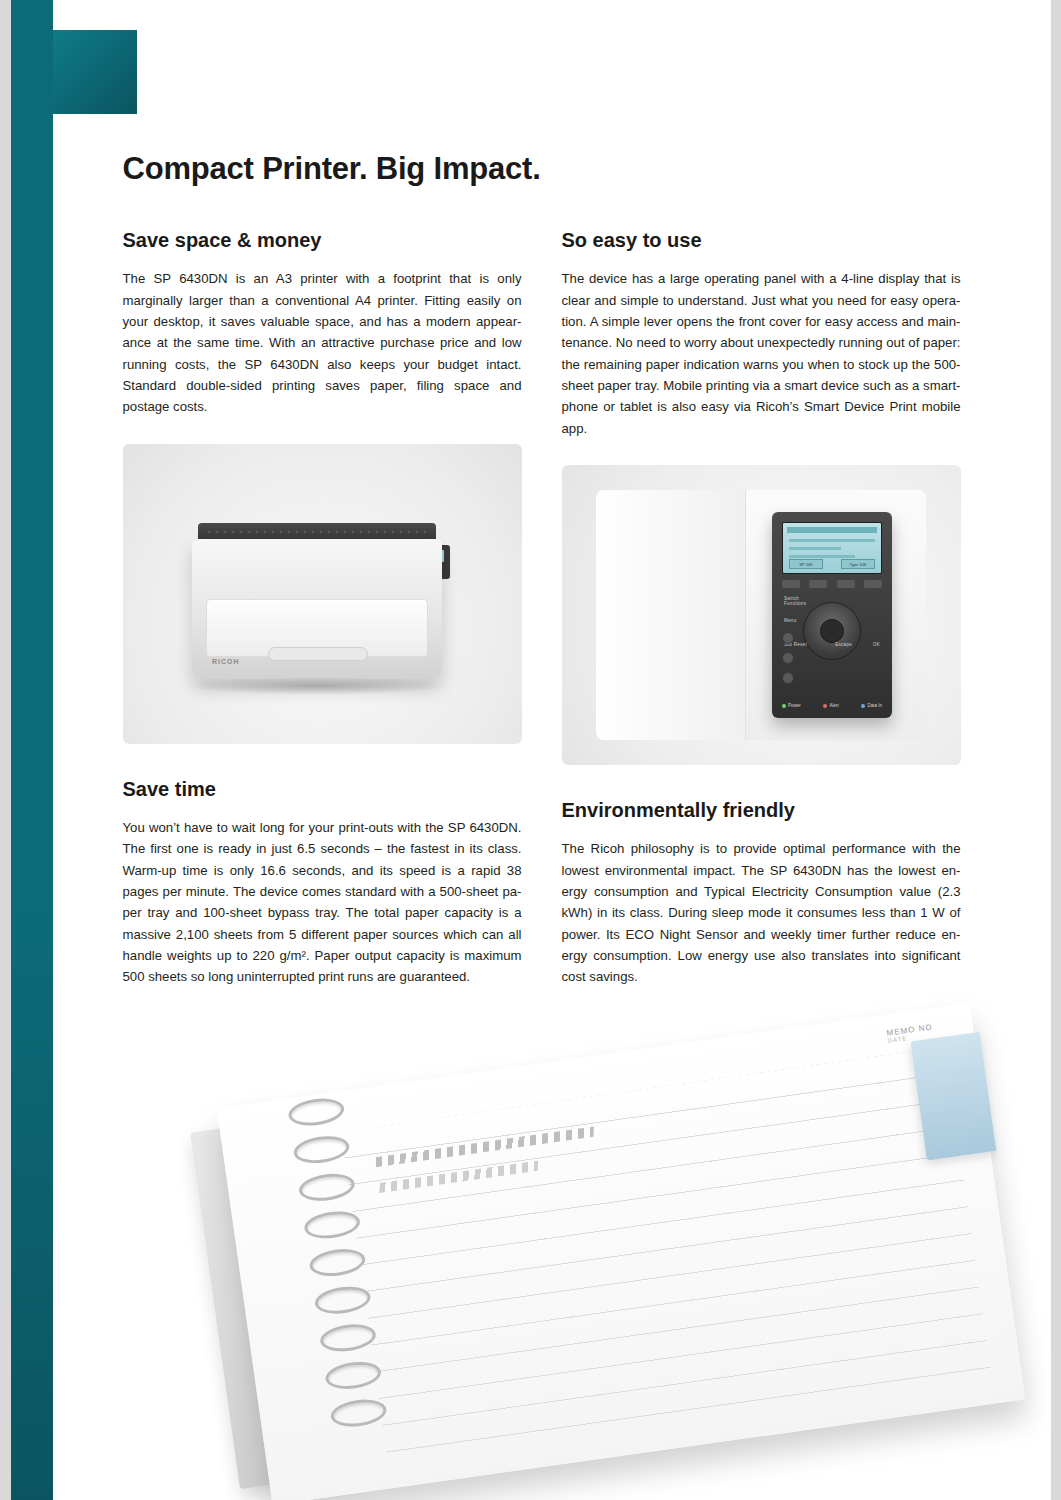Compact Printer. Big Impact.
Save space & money
The SP 6430DN is an A3 printer with a footprint that is only marginally larger than a conventional A4 printer. Fitting easily on your desktop, it saves valuable space, and has a modern appearance at the same time. With an attractive purchase price and low running costs, the SP 6430DN also keeps your budget intact. Standard double-sided printing saves paper, filing space and postage costs.
RICOH
Save time
You won’t have to wait long for your print-outs with the SP 6430DN. The first one is ready in just 6.5 seconds – the fastest in its class. Warm-up time is only 16.6 seconds, and its speed is a rapid 38 pages per minute. The device comes standard with a 500-sheet paper tray and 100-sheet bypass tray. The total paper capacity is a massive 2,100 sheets from 5 different paper sources which can all handle weights up to 220 g/m². Paper output capacity is maximum 500 sheets so long uninterrupted print runs are guaranteed.
So easy to use
The device has a large operating panel with a 4-line display that is clear and simple to understand. Just what you need for easy operation. A simple lever opens the front cover for easy access and maintenance. No need to worry about unexpectedly running out of paper: the remaining paper indication warns you when to stock up the 500-sheet paper tray. Mobile printing via a smart device such as a smartphone or tablet is also easy via Ricoh’s Smart Device Print mobile app.
SP 10K
Type 10K
Switch
Functions
Menu
Job Reset
Escape
OK
Power Alert Data In
Environmentally friendly
The Ricoh philosophy is to provide optimal performance with the lowest environmental impact. The SP 6430DN has the lowest energy consumption and Typical Electricity Consumption value (2.3 kWh) in its class. During sleep mode it consumes less than 1 W of power. Its ECO Night Sensor and weekly timer further reduce energy consumption. Low energy use also translates into significant cost savings.
MEMO NODATE